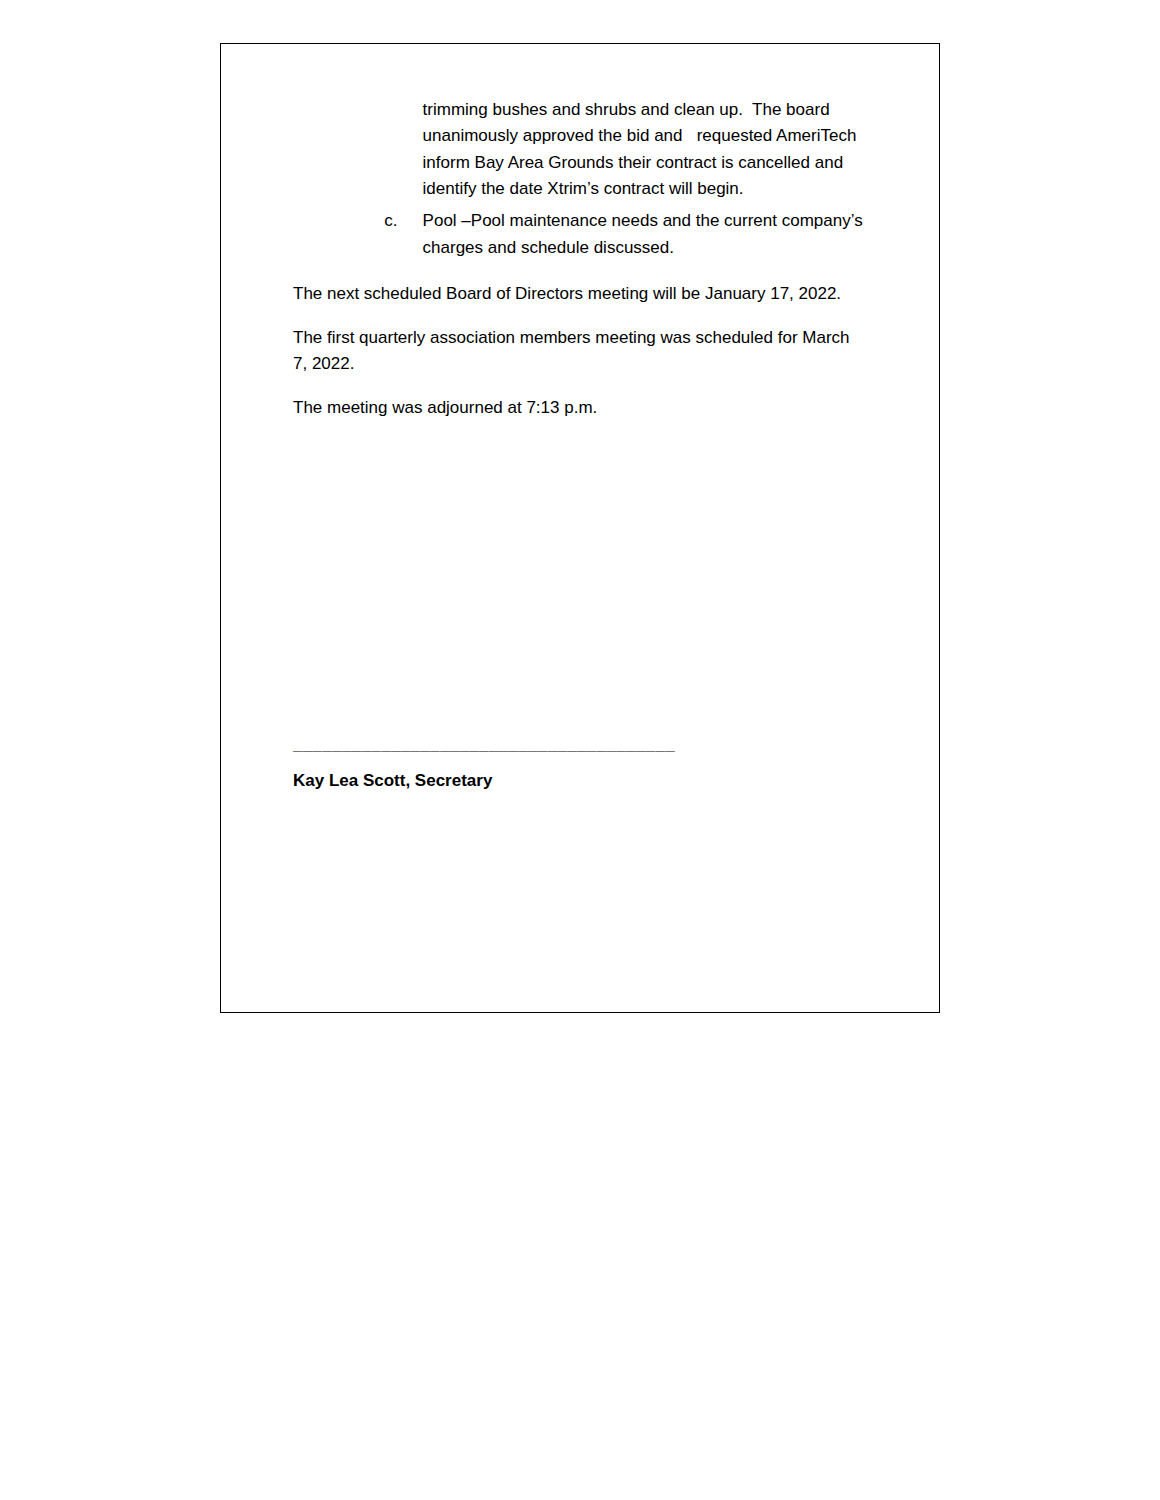trimming bushes and shrubs and clean up. The board unanimously approved the bid and requested AmeriTech inform Bay Area Grounds their contract is cancelled and identify the date Xtrim’s contract will begin.
c. Pool –Pool maintenance needs and the current company’s charges and schedule discussed.
The next scheduled Board of Directors meeting will be January 17, 2022.
The first quarterly association members meeting was scheduled for March 7, 2022.
The meeting was adjourned at 7:13 p.m.
_______________________________________
Kay Lea Scott, Secretary